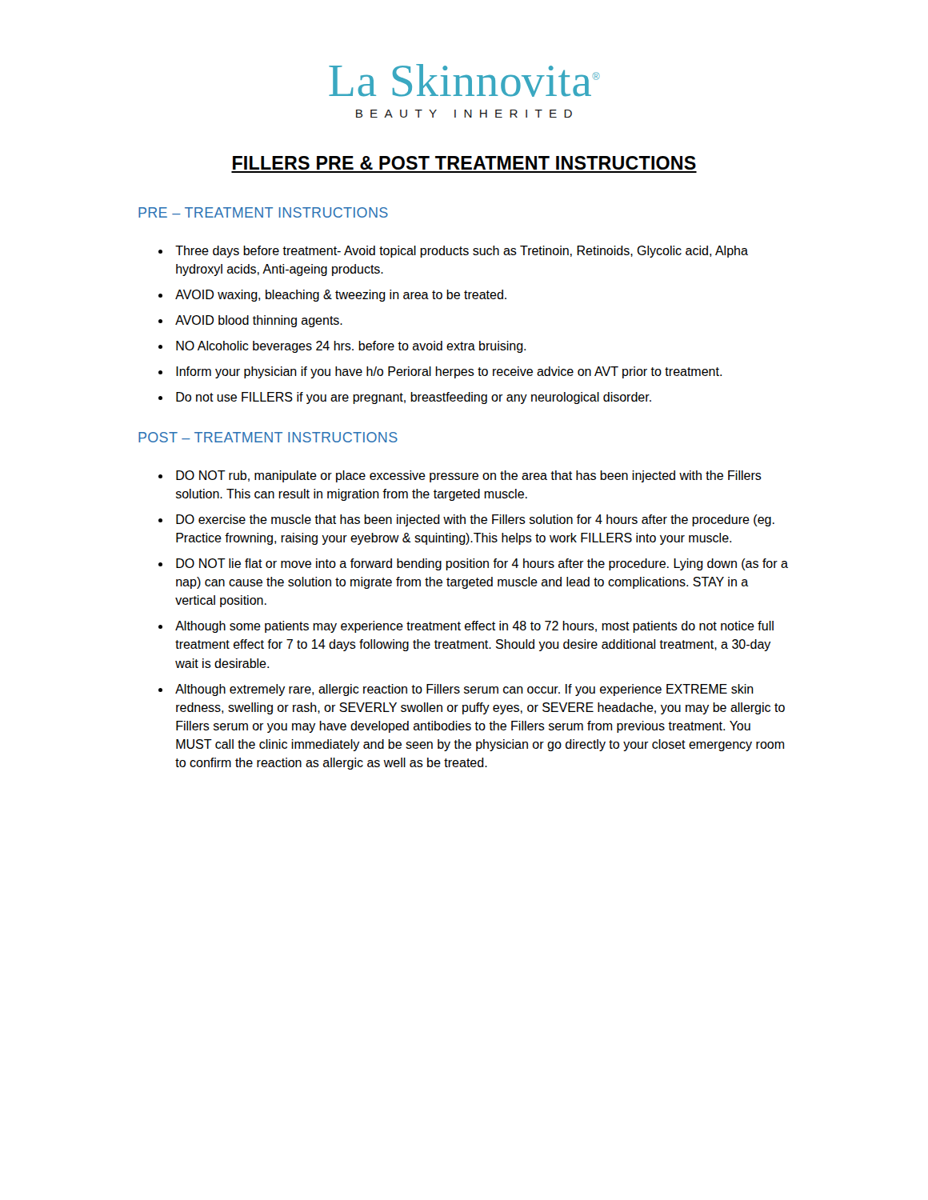La Skinnovita®
BEAUTY INHERITED
FILLERS PRE & POST TREATMENT INSTRUCTIONS
PRE – TREATMENT INSTRUCTIONS
Three days before treatment- Avoid topical products such as Tretinoin, Retinoids, Glycolic acid, Alpha hydroxyl acids, Anti-ageing products.
AVOID waxing, bleaching & tweezing in area to be treated.
AVOID blood thinning agents.
NO Alcoholic beverages 24 hrs. before to avoid extra bruising.
Inform your physician if you have h/o Perioral herpes to receive advice on AVT prior to treatment.
Do not use FILLERS if you are pregnant, breastfeeding or any neurological disorder.
POST – TREATMENT INSTRUCTIONS
DO NOT rub, manipulate or place excessive pressure on the area that has been injected with the Fillers solution. This can result in migration from the targeted muscle.
DO exercise the muscle that has been injected with the Fillers solution for 4 hours after the procedure (eg. Practice frowning, raising your eyebrow & squinting).This helps to work FILLERS into your muscle.
DO NOT lie flat or move into a forward bending position for 4 hours after the procedure. Lying down (as for a nap) can cause the solution to migrate from the targeted muscle and lead to complications. STAY in a vertical position.
Although some patients may experience treatment effect in 48 to 72 hours, most patients do not notice full treatment effect for 7 to 14 days following the treatment. Should you desire additional treatment, a 30-day wait is desirable.
Although extremely rare, allergic reaction to Fillers serum can occur. If you experience EXTREME skin redness, swelling or rash, or SEVERLY swollen or puffy eyes, or SEVERE headache, you may be allergic to Fillers serum or you may have developed antibodies to the Fillers serum from previous treatment. You MUST call the clinic immediately and be seen by the physician or go directly to your closet emergency room to confirm the reaction as allergic as well as be treated.